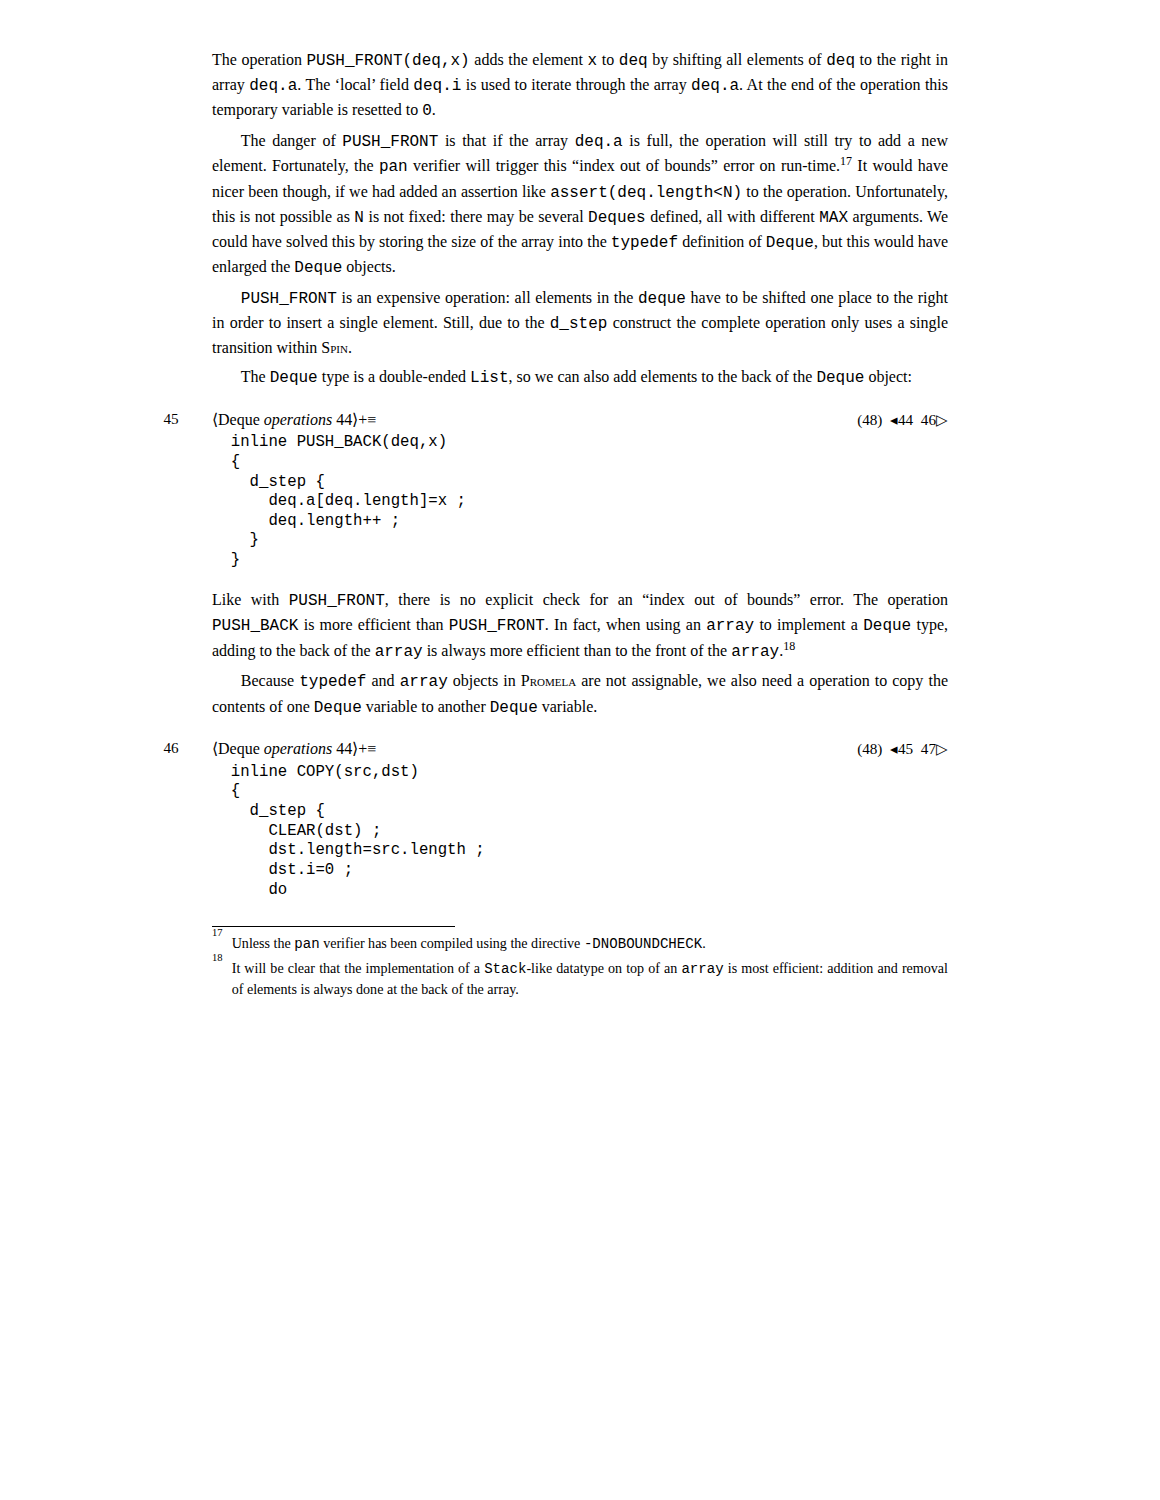The operation PUSH_FRONT(deq,x) adds the element x to deq by shifting all elements of deq to the right in array deq.a. The ‘local’ field deq.i is used to iterate through the array deq.a. At the end of the operation this temporary variable is resetted to 0.
The danger of PUSH_FRONT is that if the array deq.a is full, the operation will still try to add a new element. Fortunately, the pan verifier will trigger this “index out of bounds” error on run-time.17 It would have nicer been though, if we had added an assertion like assert(deq.length<N) to the operation. Unfortunately, this is not possible as N is not fixed: there may be several Deques defined, all with different MAX arguments. We could have solved this by storing the size of the array into the typedef definition of Deque, but this would have enlarged the Deque objects.
PUSH_FRONT is an expensive operation: all elements in the deque have to be shifted one place to the right in order to insert a single element. Still, due to the d_step construct the complete operation only uses a single transition within Spin.
The Deque type is a double-ended List, so we can also add elements to the back of the Deque object:
45
⟨Deque operations 44⟩+≡ (48) ◂44 46▷
inline PUSH_BACK(deq,x)
{
  d_step {
    deq.a[deq.length]=x ;
    deq.length++ ;
  }
}
Like with PUSH_FRONT, there is no explicit check for an “index out of bounds” error. The operation PUSH_BACK is more efficient than PUSH_FRONT. In fact, when using an array to implement a Deque type, adding to the back of the array is always more efficient than to the front of the array.18
Because typedef and array objects in Promela are not assignable, we also need a operation to copy the contents of one Deque variable to another Deque variable.
46
⟨Deque operations 44⟩+≡ (48) ◂45 47▷
inline COPY(src,dst)
{
  d_step {
    CLEAR(dst) ;
    dst.length=src.length ;
    dst.i=0 ;
    do
17 Unless the pan verifier has been compiled using the directive -DNOBOUNDCHECK.
18 It will be clear that the implementation of a Stack-like datatype on top of an array is most efficient: addition and removal of elements is always done at the back of the array.